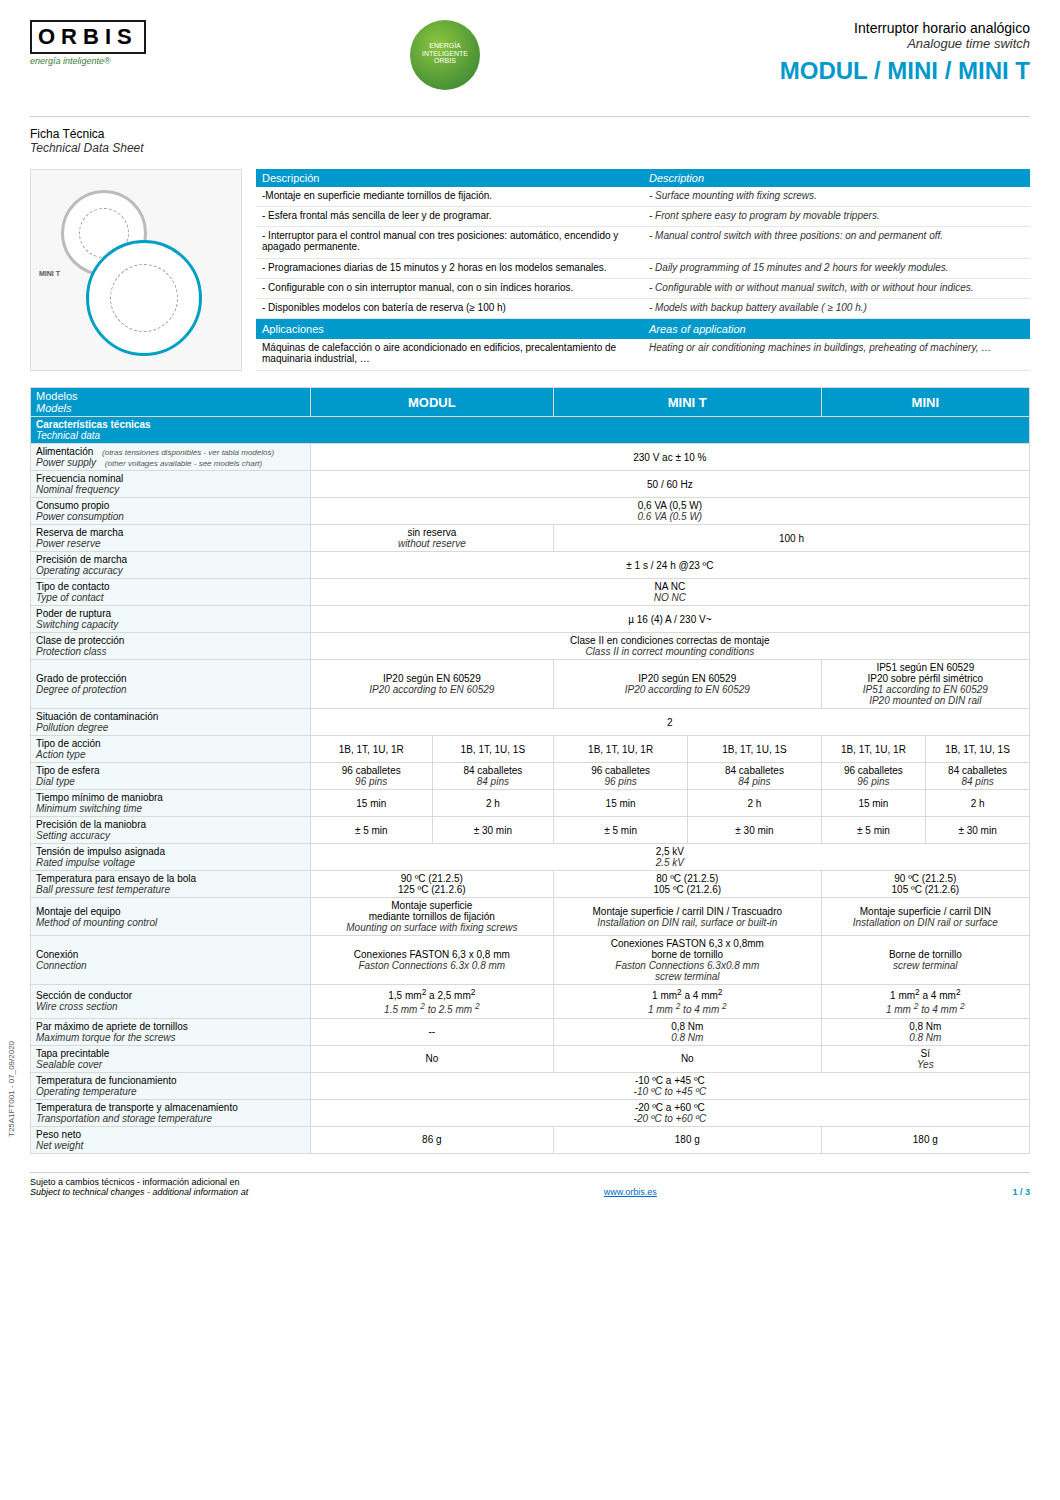ORBIS
energía inteligente®
ENERGÍA
INTELIGENTE
ORBIS
Interruptor horario analógico
Analogue time switch
MODUL / MINI / MINI T
Ficha Técnica Technical Data Sheet
MINI T
| Descripción | Description |
| --- | --- |
| -Montaje en superficie mediante tornillos de fijación. | - Surface mounting with fixing screws. |
| - Esfera frontal más sencilla de leer y de programar. | - Front sphere easy to program by movable trippers. |
| - Interruptor para el control manual con tres posiciones: automático, encendido y apagado permanente. | - Manual control switch with three positions: on and permanent off. |
| - Programaciones diarias de 15 minutos y 2 horas en los modelos semanales. | - Daily programming of 15 minutes and 2 hours for weekly modules. |
| - Configurable con o sin interruptor manual, con o sin índices horarios. | - Configurable with or without manual switch, with or without hour indices. |
| - Disponibles modelos con batería de reserva (≥ 100 h) | - Models with backup battery available ( ≥ 100 h.) |
| Aplicaciones | Areas of application |
| Máquinas de calefacción o aire acondicionado en edificios, precalentamiento de maquinaria industrial, … | Heating or air conditioning machines in buildings, preheating of machinery, … |
| Modelos Models | MODUL | MINI T | MINI |
| --- | --- | --- | --- |
| Características técnicas Technical data |
| Alimentación (otras tensiones disponibles - ver tabla modelos) Power supply (other voltages available - see models chart) | 230 V ac ± 10 % |
| Frecuencia nominal Nominal frequency | 50 / 60 Hz |
| Consumo propio Power consumption | 0,6 VA (0,5 W) 0.6 VA (0.5 W) |
| Reserva de marcha Power reserve | sin reserva without reserve | 100 h |
| Precisión de marcha Operating accuracy | ± 1 s / 24 h @23 ºC |
| Tipo de contacto Type of contact | NA NC NO NC |
| Poder de ruptura Switching capacity | µ 16 (4) A / 230 V~ |
| Clase de protección Protection class | Clase II en condiciones correctas de montaje Class II in correct mounting conditions |
| Grado de protección Degree of protection | IP20 según EN 60529 IP20 according to EN 60529 | IP20 según EN 60529 IP20 according to EN 60529 | IP51 según EN 60529 IP20 sobre pérfil simétrico IP51 according to EN 60529 IP20 mounted on DIN rail |
| Situación de contaminación Pollution degree | 2 |
| Tipo de acción Action type | 1B, 1T, 1U, 1R | 1B, 1T, 1U, 1S | 1B, 1T, 1U, 1R | 1B, 1T, 1U, 1S | 1B, 1T, 1U, 1R | 1B, 1T, 1U, 1S |
| Tipo de esfera Dial type | 96 caballetes 96 pins | 84 caballetes 84 pins | 96 caballetes 96 pins | 84 caballetes 84 pins | 96 caballetes 96 pins | 84 caballetes 84 pins |
| Tiempo mínimo de maniobra Minimum switching time | 15 min | 2 h | 15 min | 2 h | 15 min | 2 h |
| Precisión de la maniobra Setting accuracy | ± 5 min | ± 30 min | ± 5 min | ± 30 min | ± 5 min | ± 30 min |
| Tensión de impulso asignada Rated impulse voltage | 2,5 kV 2.5 kV |
| Temperatura para ensayo de la bola Ball pressure test temperature | 90 ºC (21.2.5) 125 ºC (21.2.6) | 80 ºC (21.2.5) 105 ºC (21.2.6) | 90 ºC (21.2.5) 105 ºC (21.2.6) |
| Montaje del equipo Method of mounting control | Montaje superficie mediante tornillos de fijación Mounting on surface with fixing screws | Montaje superficie / carril DIN / Trascuadro Installation on DIN rail, surface or built-in | Montaje superficie / carril DIN Installation on DIN rail or surface |
| Conexión Connection | Conexiones FASTON 6,3 x 0,8 mm Faston Connections 6.3x 0.8 mm | Conexiones FASTON 6,3 x 0,8mm borne de tornillo Faston Connections 6.3x0.8 mm screw terminal | Borne de tornillo screw terminal |
| Sección de conductor Wire cross section | 1,5 mm 2 a 2,5 mm 2 1.5 mm 2 to 2.5 mm 2 | 1 mm 2 a 4 mm 2 1 mm 2 to 4 mm 2 | 1 mm 2 a 4 mm 2 1 mm 2 to 4 mm 2 |
| Par máximo de apriete de tornillos Maximum torque for the screws | -- | 0,8 Nm 0.8 Nm | 0,8 Nm 0.8 Nm |
| Tapa precintable Sealable cover | No | No | Sí Yes |
| Temperatura de funcionamiento Operating temperature | -10 ºC a +45 ºC -10 ºC to +45 ºC |
| Temperatura de transporte y almacenamiento Transportation and storage temperature | -20 ºC a +60 ºC -20 ºC to +60 ºC |
| Peso neto Net weight | 86 g | 180 g | 180 g |
T25A1FT001 - 07_09/2020
Sujeto a cambios técnicos - información adicional en Subject to technical changes - additional information at
www.orbis.es
1 / 3